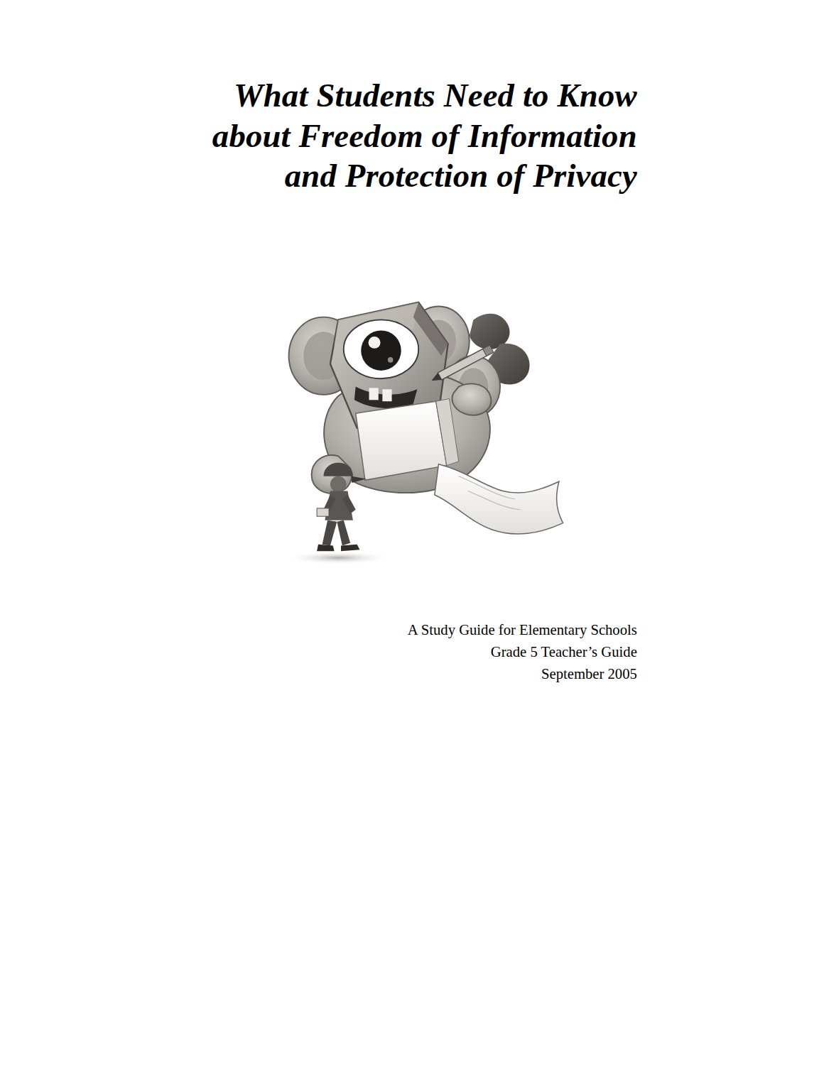What Students Need to Know
about Freedom of Information
and Protection of Privacy
A Study Guide for Elementary Schools
Grade 5 Teacher’s Guide
September 2005